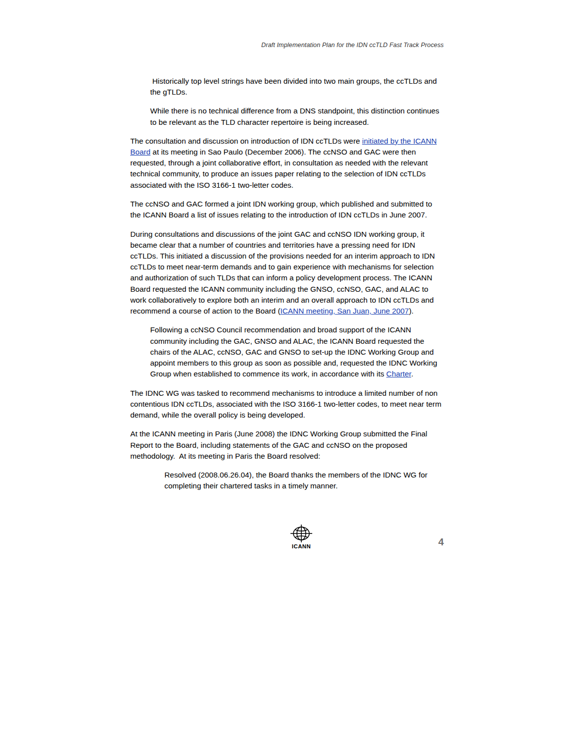Draft Implementation Plan for the IDN ccTLD Fast Track Process
Historically top level strings have been divided into two main groups, the ccTLDs and the gTLDs.
While there is no technical difference from a DNS standpoint, this distinction continues to be relevant as the TLD character repertoire is being increased.
The consultation and discussion on introduction of IDN ccTLDs were initiated by the ICANN Board at its meeting in Sao Paulo (December 2006). The ccNSO and GAC were then requested, through a joint collaborative effort, in consultation as needed with the relevant technical community, to produce an issues paper relating to the selection of IDN ccTLDs associated with the ISO 3166-1 two-letter codes.
The ccNSO and GAC formed a joint IDN working group, which published and submitted to the ICANN Board a list of issues relating to the introduction of IDN ccTLDs in June 2007.
During consultations and discussions of the joint GAC and ccNSO IDN working group, it became clear that a number of countries and territories have a pressing need for IDN ccTLDs. This initiated a discussion of the provisions needed for an interim approach to IDN ccTLDs to meet near-term demands and to gain experience with mechanisms for selection and authorization of such TLDs that can inform a policy development process. The ICANN Board requested the ICANN community including the GNSO, ccNSO, GAC, and ALAC to work collaboratively to explore both an interim and an overall approach to IDN ccTLDs and recommend a course of action to the Board (ICANN meeting, San Juan, June 2007).
Following a ccNSO Council recommendation and broad support of the ICANN community including the GAC, GNSO and ALAC, the ICANN Board requested the chairs of the ALAC, ccNSO, GAC and GNSO to set-up the IDNC Working Group and appoint members to this group as soon as possible and, requested the IDNC Working Group when established to commence its work, in accordance with its Charter.
The IDNC WG was tasked to recommend mechanisms to introduce a limited number of non contentious IDN ccTLDs, associated with the ISO 3166-1 two-letter codes, to meet near term demand, while the overall policy is being developed.
At the ICANN meeting in Paris (June 2008) the IDNC Working Group submitted the Final Report to the Board, including statements of the GAC and ccNSO on the proposed methodology. At its meeting in Paris the Board resolved:
Resolved (2008.06.26.04), the Board thanks the members of the IDNC WG for completing their chartered tasks in a timely manner.
ICANN
4